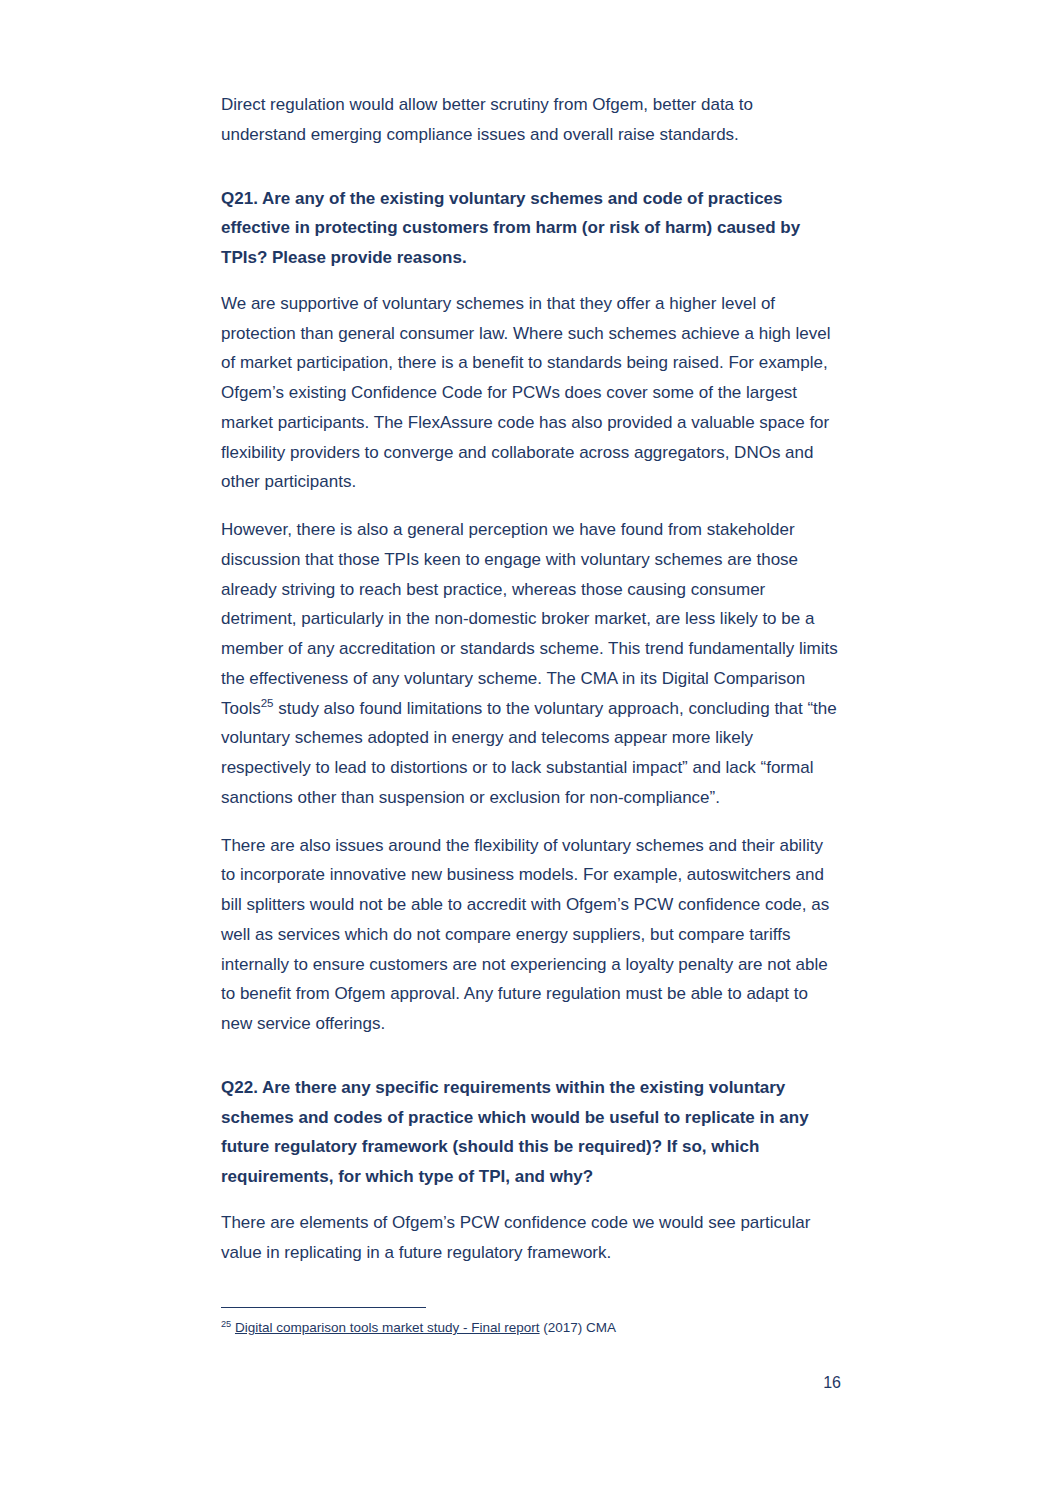Direct regulation would allow better scrutiny from Ofgem, better data to understand emerging compliance issues and overall raise standards.
Q21. Are any of the existing voluntary schemes and code of practices effective in protecting customers from harm (or risk of harm) caused by TPIs? Please provide reasons.
We are supportive of voluntary schemes in that they offer a higher level of protection than general consumer law. Where such schemes achieve a high level of market participation, there is a benefit to standards being raised. For example, Ofgem’s existing Confidence Code for PCWs does cover some of the largest market participants. The FlexAssure code has also provided a valuable space for flexibility providers to converge and collaborate across aggregators, DNOs and other participants.
However, there is also a general perception we have found from stakeholder discussion that those TPIs keen to engage with voluntary schemes are those already striving to reach best practice, whereas those causing consumer detriment, particularly in the non-domestic broker market, are less likely to be a member of any accreditation or standards scheme. This trend fundamentally limits the effectiveness of any voluntary scheme. The CMA in its Digital Comparison Tools25 study also found limitations to the voluntary approach, concluding that “the voluntary schemes adopted in energy and telecoms appear more likely respectively to lead to distortions or to lack substantial impact” and lack “formal sanctions other than suspension or exclusion for non-compliance”.
There are also issues around the flexibility of voluntary schemes and their ability to incorporate innovative new business models. For example, autoswitchers and bill splitters would not be able to accredit with Ofgem’s PCW confidence code, as well as services which do not compare energy suppliers, but compare tariffs internally to ensure customers are not experiencing a loyalty penalty are not able to benefit from Ofgem approval. Any future regulation must be able to adapt to new service offerings.
Q22. Are there any specific requirements within the existing voluntary schemes and codes of practice which would be useful to replicate in any future regulatory framework (should this be required)? If so, which requirements, for which type of TPI, and why?
There are elements of Ofgem’s PCW confidence code we would see particular value in replicating in a future regulatory framework.
25 Digital comparison tools market study - Final report (2017) CMA
16